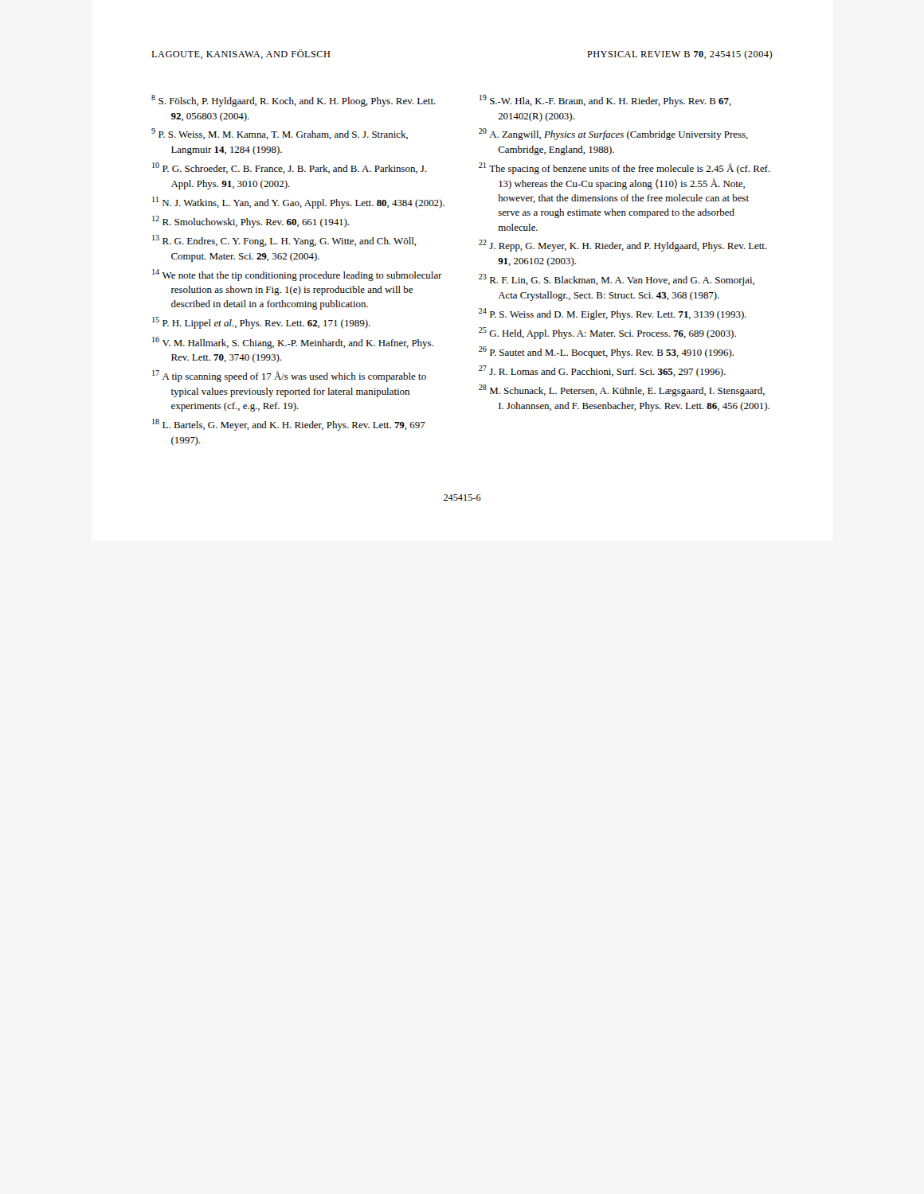Lagoute, Kanisawa, and Fölsch
Physical Review B 70, 245415 (2004)
S. Fölsch, P. Hyldgaard, R. Koch, and K. H. Ploog, Phys. Rev. Lett. 92, 056803 (2004).
P. S. Weiss, M. M. Kamna, T. M. Graham, and S. J. Stranick, Langmuir 14, 1284 (1998).
P. G. Schroeder, C. B. France, J. B. Park, and B. A. Parkinson, J. Appl. Phys. 91, 3010 (2002).
N. J. Watkins, L. Yan, and Y. Gao, Appl. Phys. Lett. 80, 4384 (2002).
R. Smoluchowski, Phys. Rev. 60, 661 (1941).
R. G. Endres, C. Y. Fong, L. H. Yang, G. Witte, and Ch. Wöll, Comput. Mater. Sci. 29, 362 (2004).
We note that the tip conditioning procedure leading to submolecular resolution as shown in Fig. 1(e) is reproducible and will be described in detail in a forthcoming publication.
P. H. Lippel et al., Phys. Rev. Lett. 62, 171 (1989).
V. M. Hallmark, S. Chiang, K.-P. Meinhardt, and K. Hafner, Phys. Rev. Lett. 70, 3740 (1993).
A tip scanning speed of 17 Å/s was used which is comparable to typical values previously reported for lateral manipulation experiments (cf., e.g., Ref. 19).
L. Bartels, G. Meyer, and K. H. Rieder, Phys. Rev. Lett. 79, 697 (1997).
S.-W. Hla, K.-F. Braun, and K. H. Rieder, Phys. Rev. B 67, 201402(R) (2003).
A. Zangwill, Physics at Surfaces (Cambridge University Press, Cambridge, England, 1988).
The spacing of benzene units of the free molecule is 2.45 Å (cf. Ref. 13) whereas the Cu-Cu spacing along ⟨110⟩ is 2.55 Å. Note, however, that the dimensions of the free molecule can at best serve as a rough estimate when compared to the adsorbed molecule.
J. Repp, G. Meyer, K. H. Rieder, and P. Hyldgaard, Phys. Rev. Lett. 91, 206102 (2003).
R. F. Lin, G. S. Blackman, M. A. Van Hove, and G. A. Somorjai, Acta Crystallogr., Sect. B: Struct. Sci. 43, 368 (1987).
P. S. Weiss and D. M. Eigler, Phys. Rev. Lett. 71, 3139 (1993).
G. Held, Appl. Phys. A: Mater. Sci. Process. 76, 689 (2003).
P. Sautet and M.-L. Bocquet, Phys. Rev. B 53, 4910 (1996).
J. R. Lomas and G. Pacchioni, Surf. Sci. 365, 297 (1996).
M. Schunack, L. Petersen, A. Kühnle, E. Lægsgaard, I. Stensgaard, I. Johannsen, and F. Besenbacher, Phys. Rev. Lett. 86, 456 (2001).
245415-6